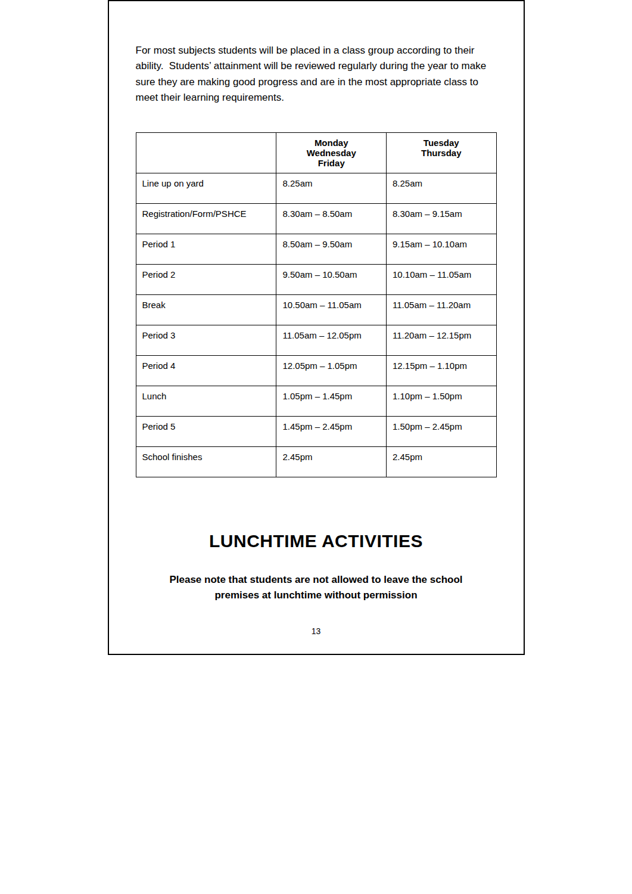For most subjects students will be placed in a class group according to their ability. Students’ attainment will be reviewed regularly during the year to make sure they are making good progress and are in the most appropriate class to meet their learning requirements.
| | Monday Wednesday Friday | Tuesday Thursday |
| --- | --- | --- |
| Line up on yard | 8.25am | 8.25am |
| Registration/Form/PSHCE | 8.30am – 8.50am | 8.30am – 9.15am |
| Period 1 | 8.50am – 9.50am | 9.15am – 10.10am |
| Period 2 | 9.50am – 10.50am | 10.10am – 11.05am |
| Break | 10.50am – 11.05am | 11.05am – 11.20am |
| Period 3 | 11.05am – 12.05pm | 11.20am – 12.15pm |
| Period 4 | 12.05pm – 1.05pm | 12.15pm – 1.10pm |
| Lunch | 1.05pm – 1.45pm | 1.10pm – 1.50pm |
| Period 5 | 1.45pm – 2.45pm | 1.50pm – 2.45pm |
| School finishes | 2.45pm | 2.45pm |
LUNCHTIME ACTIVITIES
Please note that students are not allowed to leave the school premises at lunchtime without permission
13